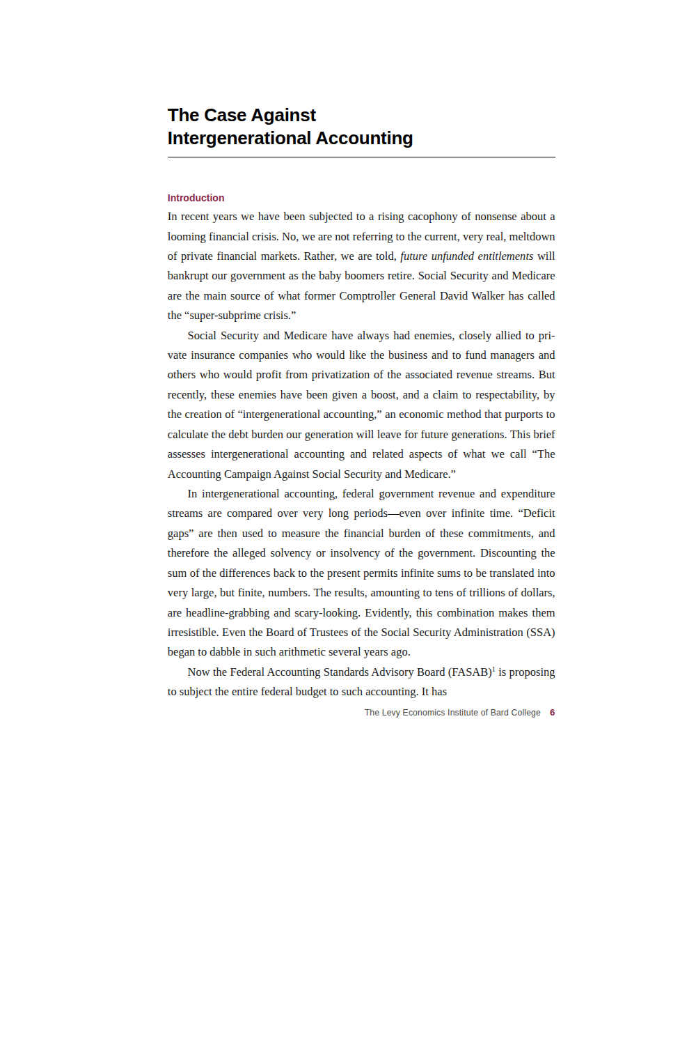The Case Against
Intergenerational Accounting
Introduction
In recent years we have been subjected to a rising cacophony of nonsense about a looming financial crisis. No, we are not referring to the current, very real, meltdown of private financial markets. Rather, we are told, future unfunded entitlements will bankrupt our government as the baby boomers retire. Social Security and Medicare are the main source of what former Comptroller General David Walker has called the “super-subprime crisis.”
Social Security and Medicare have always had enemies, closely allied to private insurance companies who would like the business and to fund managers and others who would profit from privatization of the associated revenue streams. But recently, these enemies have been given a boost, and a claim to respectability, by the creation of “intergenerational accounting,” an economic method that purports to calculate the debt burden our generation will leave for future generations. This brief assesses intergenerational accounting and related aspects of what we call “The Accounting Campaign Against Social Security and Medicare.”
In intergenerational accounting, federal government revenue and expenditure streams are compared over very long periods—even over infinite time. “Deficit gaps” are then used to measure the financial burden of these commitments, and therefore the alleged solvency or insolvency of the government. Discounting the sum of the differences back to the present permits infinite sums to be translated into very large, but finite, numbers. The results, amounting to tens of trillions of dollars, are headline-grabbing and scary-looking. Evidently, this combination makes them irresistible. Even the Board of Trustees of the Social Security Administration (SSA) began to dabble in such arithmetic several years ago.
Now the Federal Accounting Standards Advisory Board (FASAB)1 is proposing to subject the entire federal budget to such accounting. It has
The Levy Economics Institute of Bard College 6